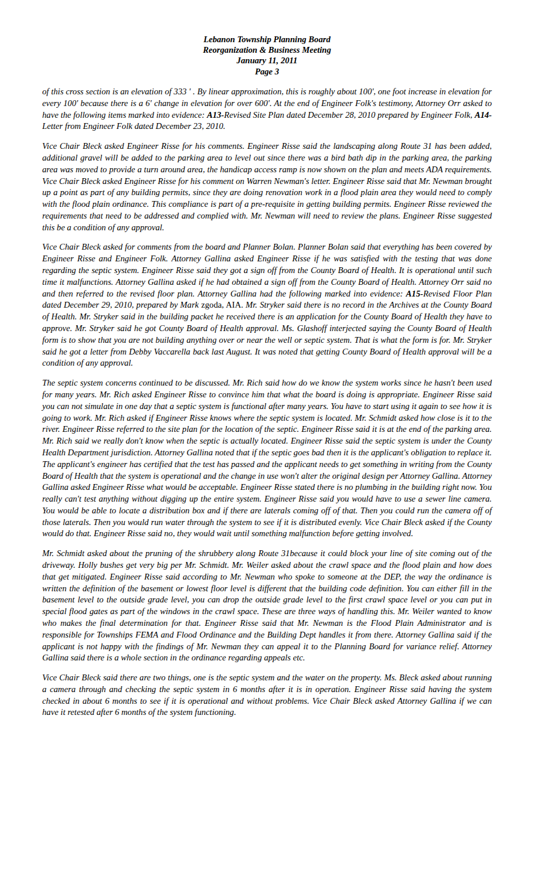Lebanon Township Planning Board Reorganization & Business Meeting January 11, 2011 Page 3
of this cross section is an elevation of 333 ' . By linear approximation, this is roughly about 100', one foot increase in elevation for every 100' because there is a 6' change in elevation for over 600'. At the end of Engineer Folk's testimony, Attorney Orr asked to have the following items marked into evidence: A13-Revised Site Plan dated December 28, 2010 prepared by Engineer Folk, A14-Letter from Engineer Folk dated December 23, 2010.
Vice Chair Bleck asked Engineer Risse for his comments. Engineer Risse said the landscaping along Route 31 has been added, additional gravel will be added to the parking area to level out since there was a bird bath dip in the parking area, the parking area was moved to provide a turn around area, the handicap access ramp is now shown on the plan and meets ADA requirements. Vice Chair Bleck asked Engineer Risse for his comment on Warren Newman's letter. Engineer Risse said that Mr. Newman brought up a point as part of any building permits, since they are doing renovation work in a flood plain area they would need to comply with the flood plain ordinance. This compliance is part of a pre-requisite in getting building permits. Engineer Risse reviewed the requirements that need to be addressed and complied with. Mr. Newman will need to review the plans. Engineer Risse suggested this be a condition of any approval.
Vice Chair Bleck asked for comments from the board and Planner Bolan. Planner Bolan said that everything has been covered by Engineer Risse and Engineer Folk. Attorney Gallina asked Engineer Risse if he was satisfied with the testing that was done regarding the septic system. Engineer Risse said they got a sign off from the County Board of Health. It is operational until such time it malfunctions. Attorney Gallina asked if he had obtained a sign off from the County Board of Health. Attorney Orr said no and then referred to the revised floor plan. Attorney Gallina had the following marked into evidence: A15-Revised Floor Plan dated December 29, 2010, prepared by Mark zgoda, AIA. Mr. Stryker said there is no record in the Archives at the County Board of Health. Mr. Stryker said in the building packet he received there is an application for the County Board of Health they have to approve. Mr. Stryker said he got County Board of Health approval. Ms. Glashoff interjected saying the County Board of Health form is to show that you are not building anything over or near the well or septic system. That is what the form is for. Mr. Stryker said he got a letter from Debby Vaccarella back last August. It was noted that getting County Board of Health approval will be a condition of any approval.
The septic system concerns continued to be discussed. Mr. Rich said how do we know the system works since he hasn't been used for many years. Mr. Rich asked Engineer Risse to convince him that what the board is doing is appropriate. Engineer Risse said you can not simulate in one day that a septic system is functional after many years. You have to start using it again to see how it is going to work. Mr. Rich asked if Engineer Risse knows where the septic system is located. Mr. Schmidt asked how close is it to the river. Engineer Risse referred to the site plan for the location of the septic. Engineer Risse said it is at the end of the parking area. Mr. Rich said we really don't know when the septic is actually located. Engineer Risse said the septic system is under the County Health Department jurisdiction. Attorney Gallina noted that if the septic goes bad then it is the applicant's obligation to replace it. The applicant's engineer has certified that the test has passed and the applicant needs to get something in writing from the County Board of Health that the system is operational and the change in use won't alter the original design per Attorney Gallina. Attorney Gallina asked Engineer Risse what would be acceptable. Engineer Risse stated there is no plumbing in the building right now. You really can't test anything without digging up the entire system. Engineer Risse said you would have to use a sewer line camera. You would be able to locate a distribution box and if there are laterals coming off of that. Then you could run the camera off of those laterals. Then you would run water through the system to see if it is distributed evenly. Vice Chair Bleck asked if the County would do that. Engineer Risse said no, they would wait until something malfunction before getting involved.
Mr. Schmidt asked about the pruning of the shrubbery along Route 31because it could block your line of site coming out of the driveway. Holly bushes get very big per Mr. Schmidt. Mr. Weiler asked about the crawl space and the flood plain and how does that get mitigated. Engineer Risse said according to Mr. Newman who spoke to someone at the DEP, the way the ordinance is written the definition of the basement or lowest floor level is different that the building code definition. You can either fill in the basement level to the outside grade level, you can drop the outside grade level to the first crawl space level or you can put in special flood gates as part of the windows in the crawl space. These are three ways of handling this. Mr. Weiler wanted to know who makes the final determination for that. Engineer Risse said that Mr. Newman is the Flood Plain Administrator and is responsible for Townships FEMA and Flood Ordinance and the Building Dept handles it from there. Attorney Gallina said if the applicant is not happy with the findings of Mr. Newman they can appeal it to the Planning Board for variance relief. Attorney Gallina said there is a whole section in the ordinance regarding appeals etc.
Vice Chair Bleck said there are two things, one is the septic system and the water on the property. Ms. Bleck asked about running a camera through and checking the septic system in 6 months after it is in operation. Engineer Risse said having the system checked in about 6 months to see if it is operational and without problems. Vice Chair Bleck asked Attorney Gallina if we can have it retested after 6 months of the system functioning.